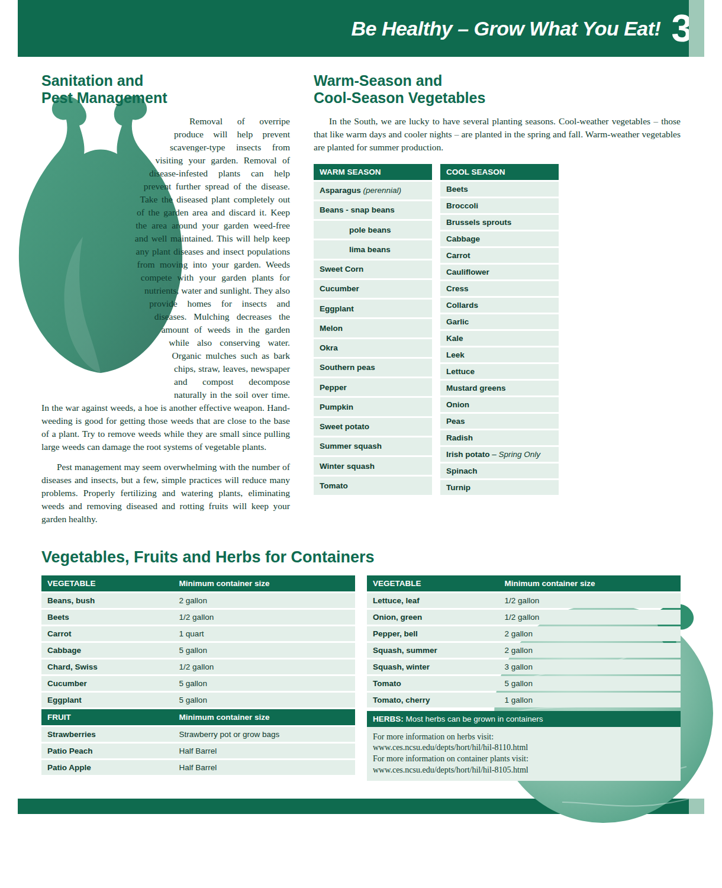Be Healthy – Grow What You Eat!
3
Sanitation and
Pest Management
Removal of overripe produce will help prevent scavenger-type insects from visiting your garden. Removal of disease-infested plants can help prevent further spread of the disease. Take the diseased plant completely out of the garden area and discard it. Keep the area around your garden weed-free and well maintained. This will help keep any plant diseases and insect populations from moving into your garden. Weeds compete with your garden plants for nutrients, water and sunlight. They also provide homes for insects and diseases. Mulching decreases the amount of weeds in the garden while also conserving water. Organic mulches such as bark chips, straw, leaves, newspaper and compost decompose naturally in the soil over time. In the war against weeds, a hoe is another effective weapon. Hand-weeding is good for getting those weeds that are close to the base of a plant. Try to remove weeds while they are small since pulling large weeds can damage the root systems of vegetable plants.
Pest management may seem overwhelming with the number of diseases and insects, but a few, simple practices will reduce many problems. Properly fertilizing and watering plants, eliminating weeds and removing diseased and rotting fruits will keep your garden healthy.
Warm-Season and
Cool-Season Vegetables
In the South, we are lucky to have several planting seasons. Cool-weather vegetables – those that like warm days and cooler nights – are planted in the spring and fall. Warm-weather vegetables are planted for summer production.
| WARM SEASON |
| --- |
| Asparagus (perennial) |
| Beans - snap beans |
| pole beans |
| lima beans |
| Sweet Corn |
| Cucumber |
| Eggplant |
| Melon |
| Okra |
| Southern peas |
| Pepper |
| Pumpkin |
| Sweet potato |
| Summer squash |
| Winter squash |
| Tomato |
| COOL SEASON |
| --- |
| Beets |
| Broccoli |
| Brussels sprouts |
| Cabbage |
| Carrot |
| Cauliflower |
| Cress |
| Collards |
| Garlic |
| Kale |
| Leek |
| Lettuce |
| Mustard greens |
| Onion |
| Peas |
| Radish |
| Irish potato – Spring Only |
| Spinach |
| Turnip |
Vegetables, Fruits and Herbs for Containers
| VEGETABLE | Minimum container size |
| --- | --- |
| Beans, bush | 2 gallon |
| Beets | 1/2 gallon |
| Carrot | 1 quart |
| Cabbage | 5 gallon |
| Chard, Swiss | 1/2 gallon |
| Cucumber | 5 gallon |
| Eggplant | 5 gallon |
| FRUIT | Minimum container size |
| Strawberries | Strawberry pot or grow bags |
| Patio Peach | Half Barrel |
| Patio Apple | Half Barrel |
| VEGETABLE | Minimum container size |
| --- | --- |
| Lettuce, leaf | 1/2 gallon |
| Onion, green | 1/2 gallon |
| Pepper, bell | 2 gallon |
| Squash, summer | 2 gallon |
| Squash, winter | 3 gallon |
| Tomato | 5 gallon |
| Tomato, cherry | 1 gallon |
HERBS: Most herbs can be grown in containers
For more information on herbs visit:
www.ces.ncsu.edu/depts/hort/hil/hil-8110.html
For more information on container plants visit:
www.ces.ncsu.edu/depts/hort/hil/hil-8105.html